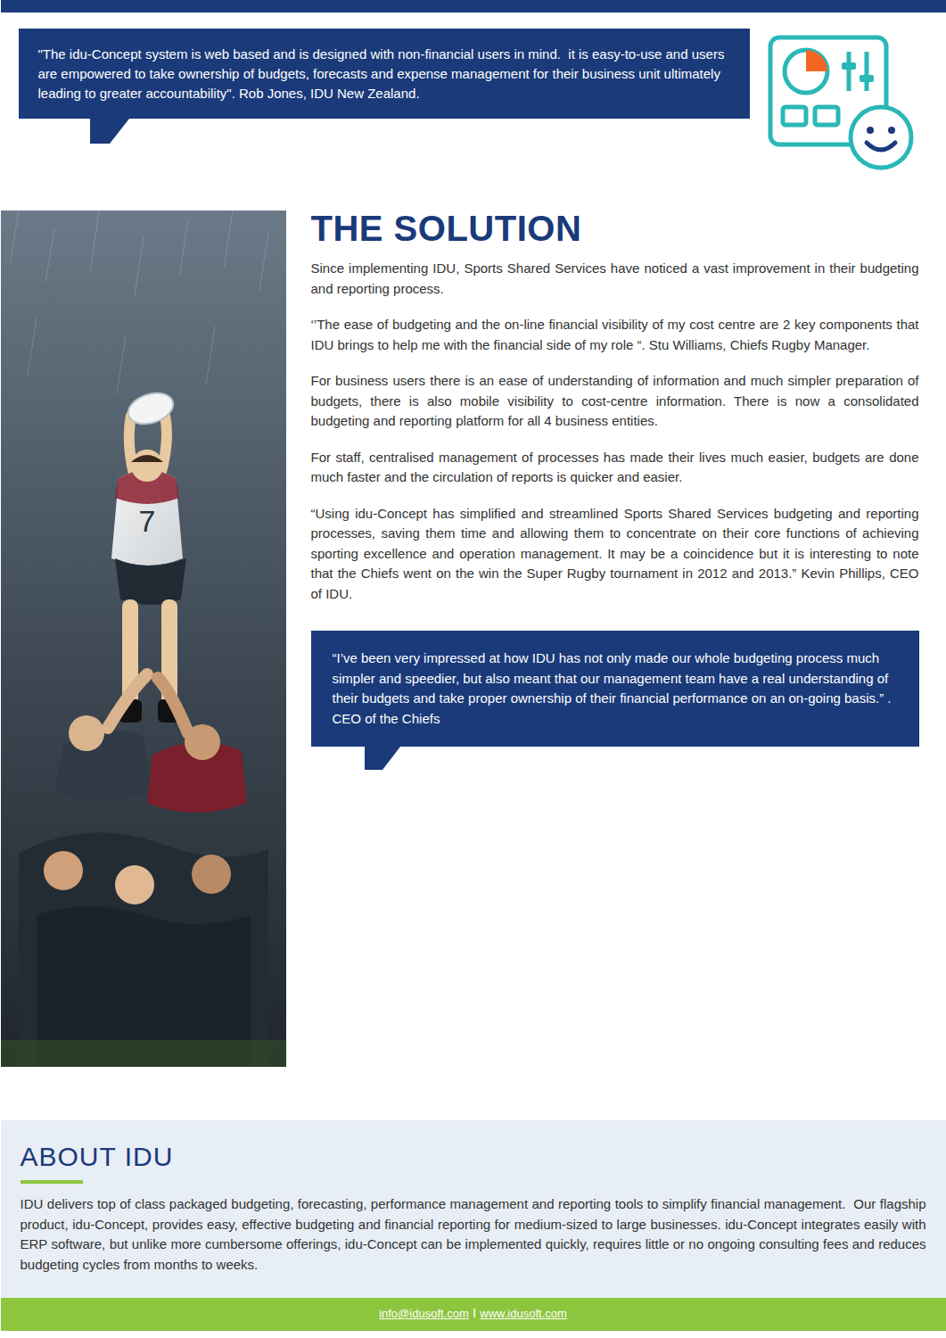"The idu-Concept system is web based and is designed with non-financial users in mind. it is easy-to-use and users are empowered to take ownership of budgets, forecasts and expense management for their business unit ultimately leading to greater accountability". Rob Jones, IDU New Zealand.
7
THE SOLUTION
Since implementing IDU, Sports Shared Services have noticed a vast improvement in their budgeting and reporting process.
‘’The ease of budgeting and the on-line financial visibility of my cost centre are 2 key components that IDU brings to help me with the financial side of my role “. Stu Williams, Chiefs Rugby Manager.
For business users there is an ease of understanding of information and much simpler preparation of budgets, there is also mobile visibility to cost-centre information. There is now a consolidated budgeting and reporting platform for all 4 business entities.
For staff, centralised management of processes has made their lives much easier, budgets are done much faster and the circulation of reports is quicker and easier.
“Using idu-Concept has simplified and streamlined Sports Shared Services budgeting and reporting processes, saving them time and allowing them to concentrate on their core functions of achieving sporting excellence and operation management. It may be a coincidence but it is interesting to note that the Chiefs went on the win the Super Rugby tournament in 2012 and 2013.” Kevin Phillips, CEO of IDU.
“I’ve been very impressed at how IDU has not only made our whole budgeting process much simpler and speedier, but also meant that our management team have a real understanding of their budgets and take proper ownership of their financial performance on an on-going basis.” . CEO of the Chiefs
ABOUT IDU
IDU delivers top of class packaged budgeting, forecasting, performance management and reporting tools to simplify financial management. Our flagship product, idu-Concept, provides easy, effective budgeting and financial reporting for medium-sized to large businesses. idu-Concept integrates easily with ERP software, but unlike more cumbersome offerings, idu-Concept can be implemented quickly, requires little or no ongoing consulting fees and reduces budgeting cycles from months to weeks.
info@idusoft.com I www.idusoft.com